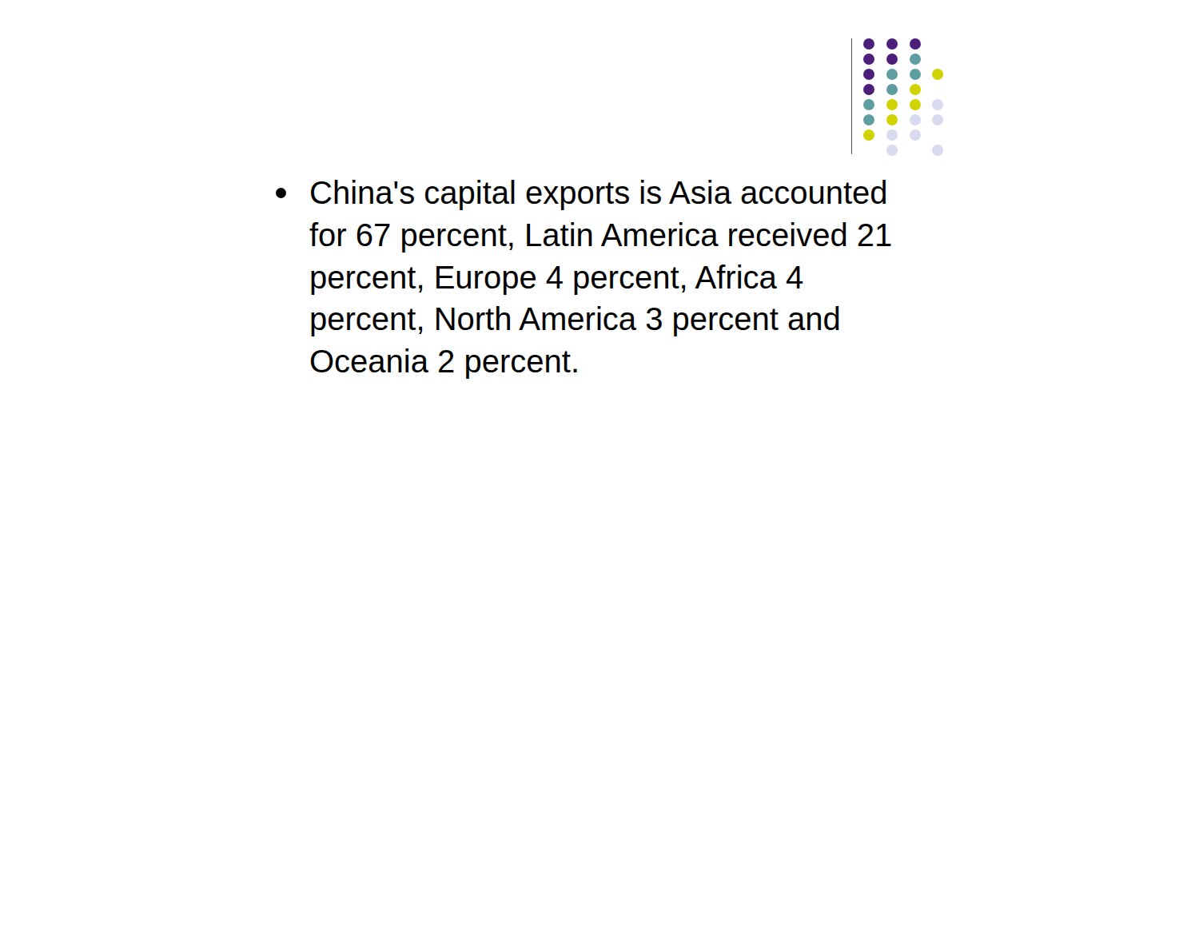China's capital exports is Asia accounted for 67 percent, Latin America received 21 percent, Europe 4 percent, Africa 4 percent, North America 3 percent and Oceania 2 percent.